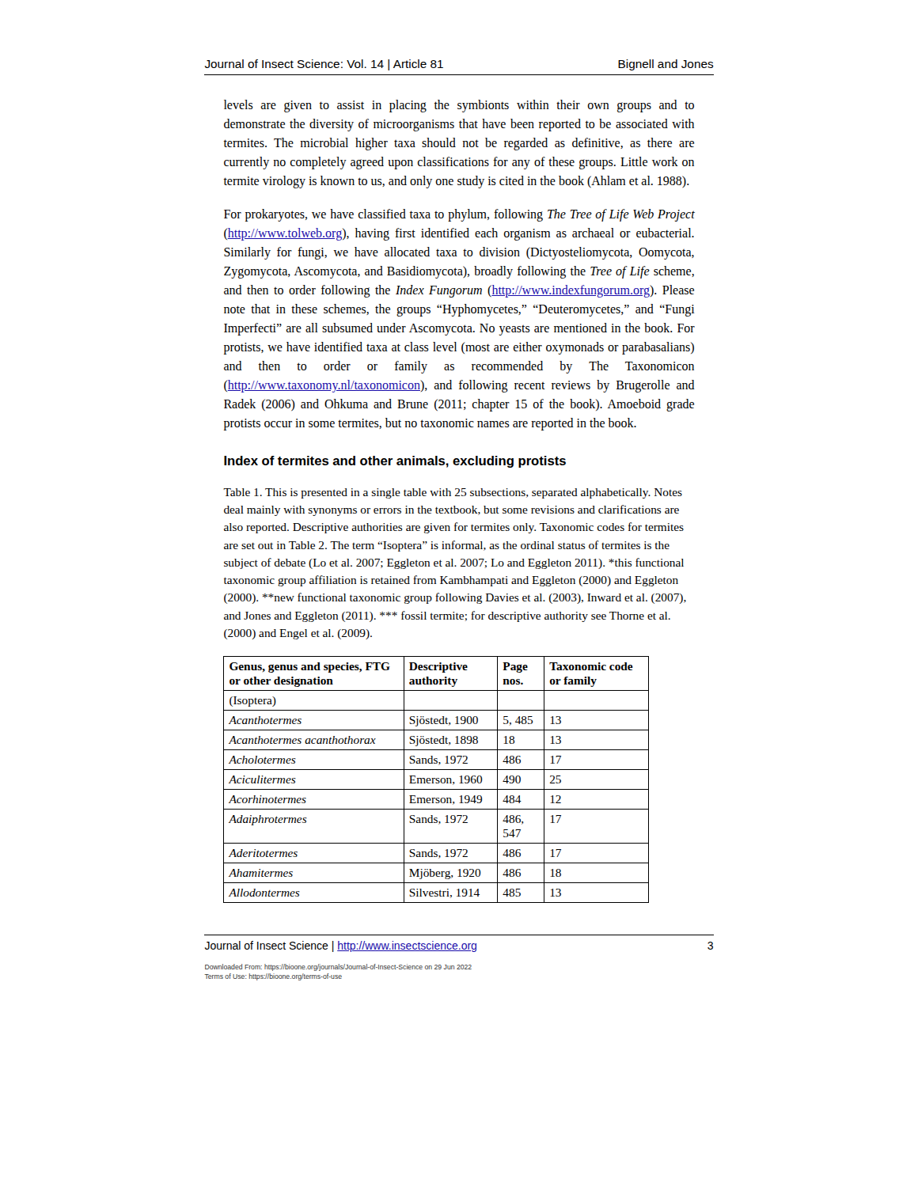Journal of Insect Science: Vol. 14 | Article 81 Bignell and Jones
levels are given to assist in placing the symbionts within their own groups and to demonstrate the diversity of microorganisms that have been reported to be associated with termites. The microbial higher taxa should not be regarded as definitive, as there are currently no completely agreed upon classifications for any of these groups. Little work on termite virology is known to us, and only one study is cited in the book (Ahlam et al. 1988).
For prokaryotes, we have classified taxa to phylum, following The Tree of Life Web Project (http://www.tolweb.org), having first identified each organism as archaeal or eubacterial. Similarly for fungi, we have allocated taxa to division (Dictyosteliomycota, Oomycota, Zygomycota, Ascomycota, and Basidiomycota), broadly following the Tree of Life scheme, and then to order following the Index Fungorum (http://www.indexfungorum.org). Please note that in these schemes, the groups “Hyphomycetes,” “Deuteromycetes,” and “Fungi Imperfecti” are all subsumed under Ascomycota. No yeasts are mentioned in the book. For protists, we have identified taxa at class level (most are either oxymonads or parabasalians) and then to order or family as recommended by The Taxonomicon (http://www.taxonomy.nl/taxonomicon), and following recent reviews by Brugerolle and Radek (2006) and Ohkuma and Brune (2011; chapter 15 of the book). Amoeboid grade protists occur in some termites, but no taxonomic names are reported in the book.
Index of termites and other animals, excluding protists
Table 1. This is presented in a single table with 25 subsections, separated alphabetically. Notes deal mainly with synonyms or errors in the textbook, but some revisions and clarifications are also reported. Descriptive authorities are given for termites only. Taxonomic codes for termites are set out in Table 2. The term “Isoptera” is informal, as the ordinal status of termites is the subject of debate (Lo et al. 2007; Eggleton et al. 2007; Lo and Eggleton 2011). *this functional taxonomic group affiliation is retained from Kambhampati and Eggleton (2000) and Eggleton (2000). **new functional taxonomic group following Davies et al. (2003), Inward et al. (2007), and Jones and Eggleton (2011). *** fossil termite; for descriptive authority see Thorne et al. (2000) and Engel et al. (2009).
| Genus, genus and species, FTG or other designation | Descriptive authority | Page nos. | Taxonomic code or family |
| --- | --- | --- | --- |
| (Isoptera) | | | |
| Acanthotermes | Sjöstedt, 1900 | 5, 485 | 13 |
| Acanthotermes acanthothorax | Sjöstedt, 1898 | 18 | 13 |
| Acholotermes | Sands, 1972 | 486 | 17 |
| Aciculitermes | Emerson, 1960 | 490 | 25 |
| Acorhinotermes | Emerson, 1949 | 484 | 12 |
| Adaiphrotermes | Sands, 1972 | 486, 547 | 17 |
| Aderitotermes | Sands, 1972 | 486 | 17 |
| Ahamitermes | Mjöberg, 1920 | 486 | 18 |
| Allodontermes | Silvestri, 1914 | 485 | 13 |
Journal of Insect Science | http://www.insectscience.org 3
Downloaded From: https://bioone.org/journals/Journal-of-Insect-Science on 29 Jun 2022
Terms of Use: https://bioone.org/terms-of-use